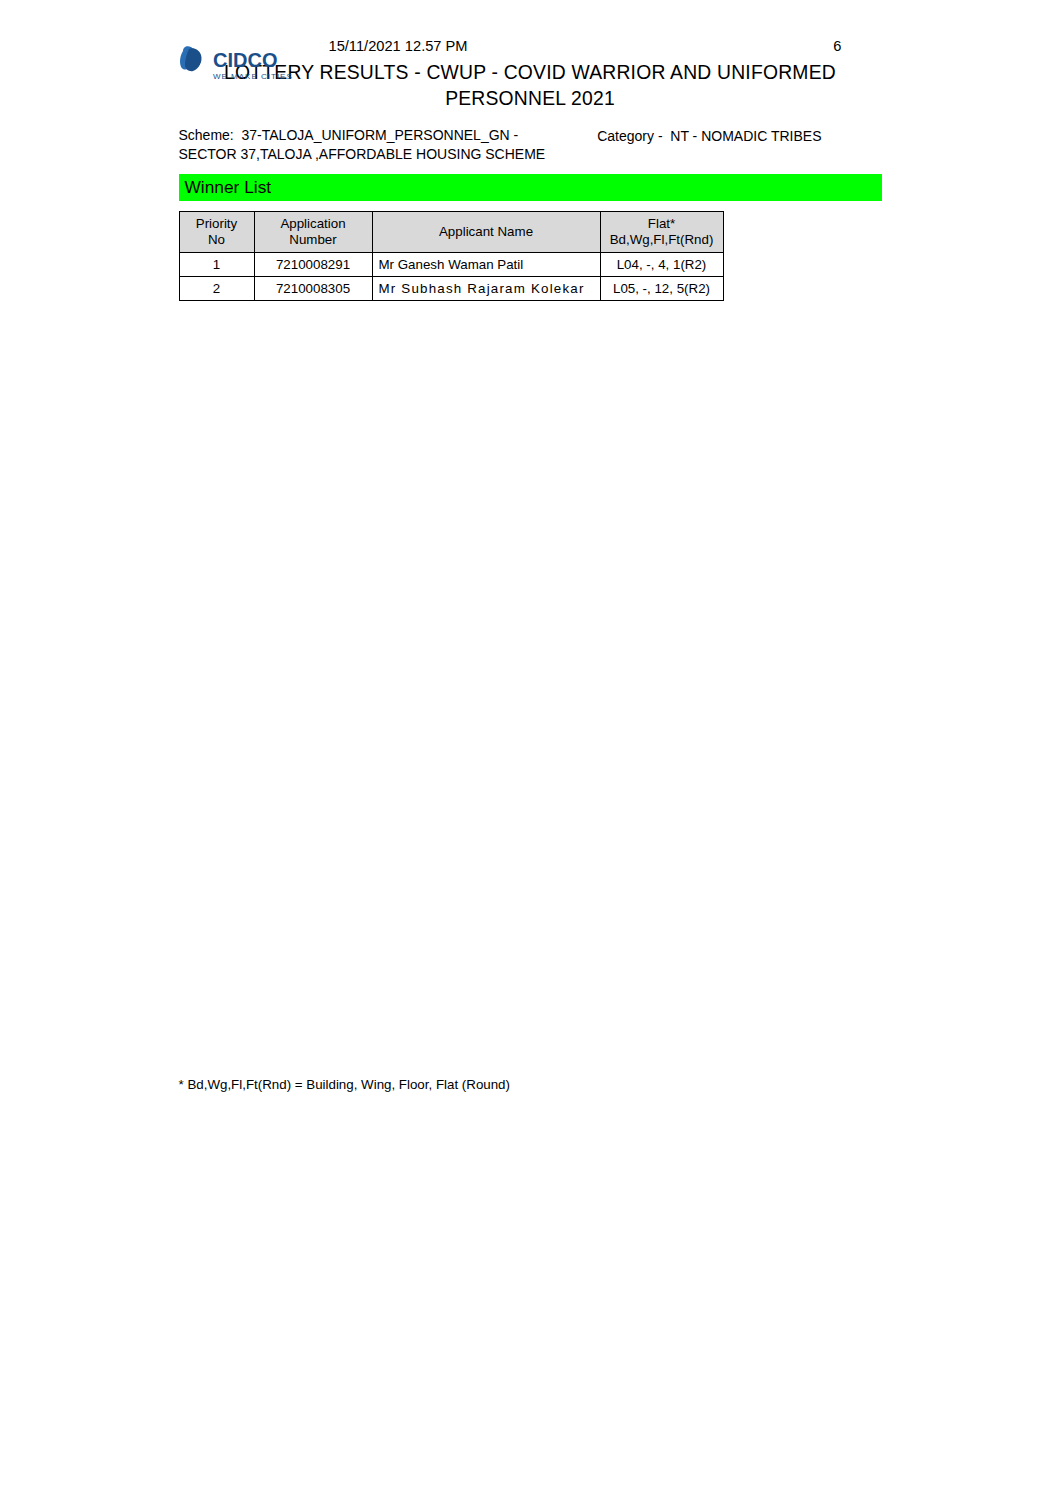CIDCO WE MAKE CITIES
15/11/2021 12.57 PM
6
LOTTERY RESULTS - CWUP - COVID WARRIOR AND UNIFORMED
PERSONNEL 2021
Scheme: 37-TALOJA_UNIFORM_PERSONNEL_GN -
SECTOR 37,TALOJA ,AFFORDABLE HOUSING SCHEME
Category - NT - NOMADIC TRIBES
Winner List
| Priority No | Application Number | Applicant Name | Flat* Bd,Wg,Fl,Ft(Rnd) |
| --- | --- | --- | --- |
| 1 | 7210008291 | Mr Ganesh Waman Patil | L04, -, 4, 1(R2) |
| 2 | 7210008305 | Mr Subhash Rajaram Kolekar | L05, -, 12, 5(R2) |
* Bd,Wg,Fl,Ft(Rnd) = Building, Wing, Floor, Flat (Round)